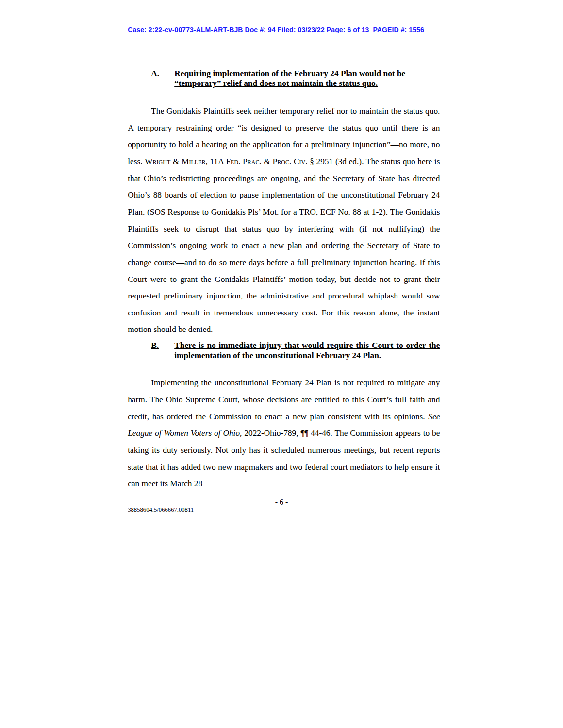Case: 2:22-cv-00773-ALM-ART-BJB Doc #: 94 Filed: 03/23/22 Page: 6 of 13 PAGEID #: 1556
A. Requiring implementation of the February 24 Plan would not be “temporary” relief and does not maintain the status quo.
The Gonidakis Plaintiffs seek neither temporary relief nor to maintain the status quo. A temporary restraining order “is designed to preserve the status quo until there is an opportunity to hold a hearing on the application for a preliminary injunction”—no more, no less. Wright & Miller, 11A Fed. Prac. & Proc. Civ. § 2951 (3d ed.). The status quo here is that Ohio’s redistricting proceedings are ongoing, and the Secretary of State has directed Ohio’s 88 boards of election to pause implementation of the unconstitutional February 24 Plan. (SOS Response to Gonidakis Pls’ Mot. for a TRO, ECF No. 88 at 1-2). The Gonidakis Plaintiffs seek to disrupt that status quo by interfering with (if not nullifying) the Commission’s ongoing work to enact a new plan and ordering the Secretary of State to change course—and to do so mere days before a full preliminary injunction hearing. If this Court were to grant the Gonidakis Plaintiffs’ motion today, but decide not to grant their requested preliminary injunction, the administrative and procedural whiplash would sow confusion and result in tremendous unnecessary cost. For this reason alone, the instant motion should be denied.
B. There is no immediate injury that would require this Court to order the implementation of the unconstitutional February 24 Plan.
Implementing the unconstitutional February 24 Plan is not required to mitigate any harm. The Ohio Supreme Court, whose decisions are entitled to this Court’s full faith and credit, has ordered the Commission to enact a new plan consistent with its opinions. See League of Women Voters of Ohio, 2022-Ohio-789, ¶¶ 44-46. The Commission appears to be taking its duty seriously. Not only has it scheduled numerous meetings, but recent reports state that it has added two new mapmakers and two federal court mediators to help ensure it can meet its March 28
- 6 -
38858604.5/066667.00811